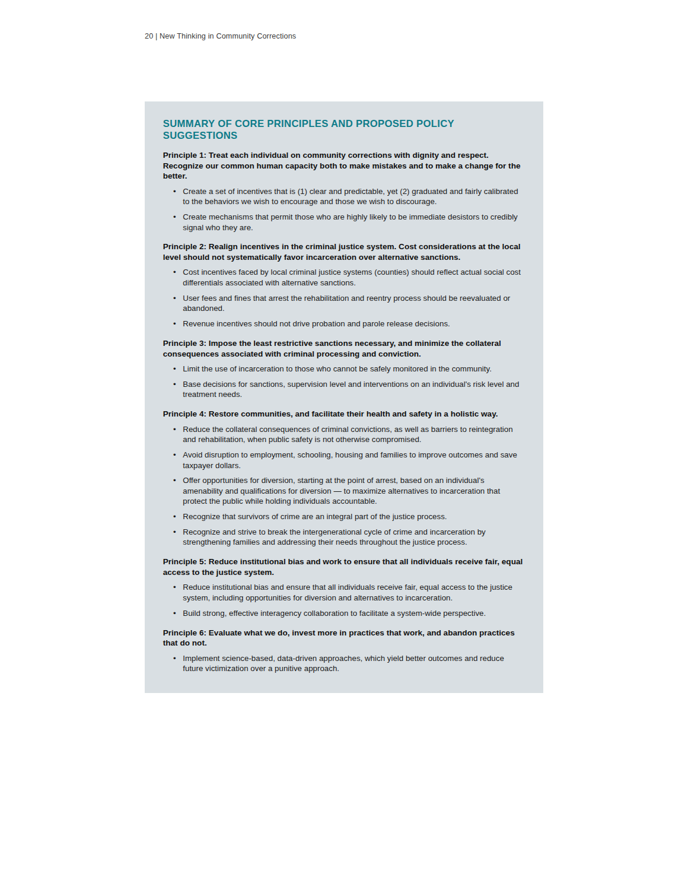20 | New Thinking in Community Corrections
Summary of Core Principles and Proposed Policy Suggestions
Principle 1: Treat each individual on community corrections with dignity and respect. Recognize our common human capacity both to make mistakes and to make a change for the better.
Create a set of incentives that is (1) clear and predictable, yet (2) graduated and fairly calibrated to the behaviors we wish to encourage and those we wish to discourage.
Create mechanisms that permit those who are highly likely to be immediate desistors to credibly signal who they are.
Principle 2: Realign incentives in the criminal justice system. Cost considerations at the local level should not systematically favor incarceration over alternative sanctions.
Cost incentives faced by local criminal justice systems (counties) should reflect actual social cost differentials associated with alternative sanctions.
User fees and fines that arrest the rehabilitation and reentry process should be reevaluated or abandoned.
Revenue incentives should not drive probation and parole release decisions.
Principle 3: Impose the least restrictive sanctions necessary, and minimize the collateral consequences associated with criminal processing and conviction.
Limit the use of incarceration to those who cannot be safely monitored in the community.
Base decisions for sanctions, supervision level and interventions on an individual's risk level and treatment needs.
Principle 4: Restore communities, and facilitate their health and safety in a holistic way.
Reduce the collateral consequences of criminal convictions, as well as barriers to reintegration and rehabilitation, when public safety is not otherwise compromised.
Avoid disruption to employment, schooling, housing and families to improve outcomes and save taxpayer dollars.
Offer opportunities for diversion, starting at the point of arrest, based on an individual's amenability and qualifications for diversion — to maximize alternatives to incarceration that protect the public while holding individuals accountable.
Recognize that survivors of crime are an integral part of the justice process.
Recognize and strive to break the intergenerational cycle of crime and incarceration by strengthening families and addressing their needs throughout the justice process.
Principle 5: Reduce institutional bias and work to ensure that all individuals receive fair, equal access to the justice system.
Reduce institutional bias and ensure that all individuals receive fair, equal access to the justice system, including opportunities for diversion and alternatives to incarceration.
Build strong, effective interagency collaboration to facilitate a system-wide perspective.
Principle 6: Evaluate what we do, invest more in practices that work, and abandon practices that do not.
Implement science-based, data-driven approaches, which yield better outcomes and reduce future victimization over a punitive approach.